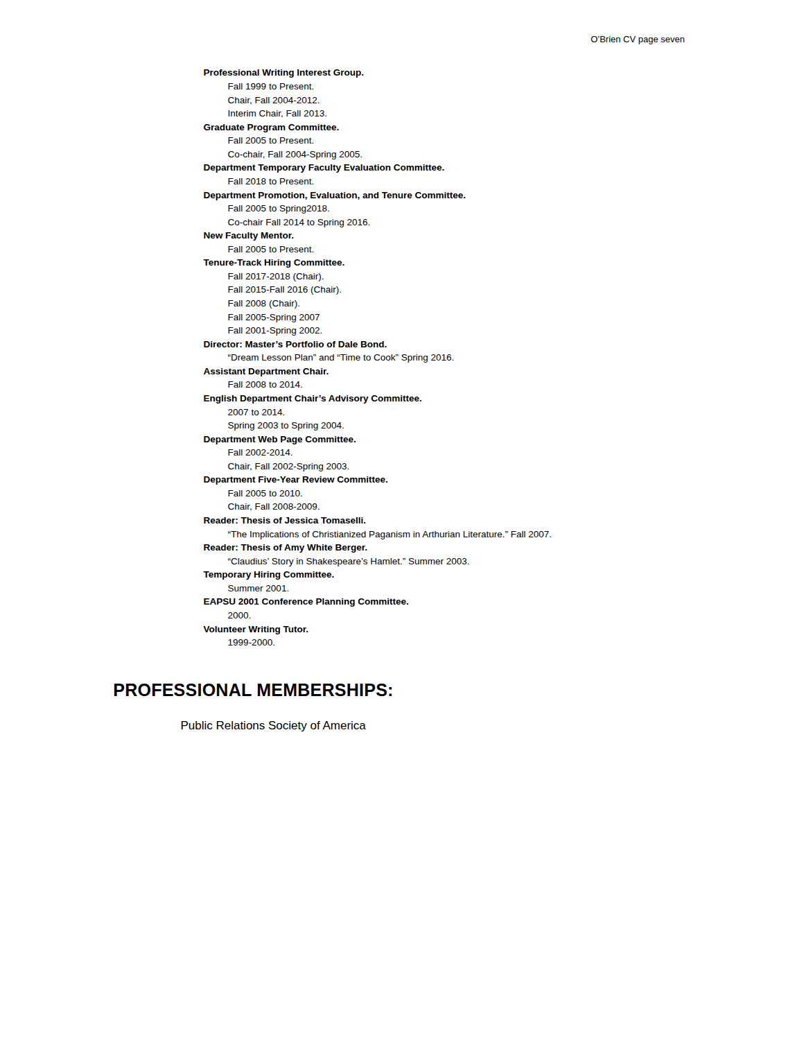O’Brien CV page seven
Professional Writing Interest Group.
Fall 1999 to Present.
Chair, Fall 2004-2012.
Interim Chair, Fall 2013.
Graduate Program Committee.
Fall 2005 to Present.
Co-chair, Fall 2004-Spring 2005.
Department Temporary Faculty Evaluation Committee.
Fall 2018 to Present.
Department Promotion, Evaluation, and Tenure Committee.
Fall 2005 to Spring2018.
Co-chair Fall 2014 to Spring 2016.
New Faculty Mentor.
Fall 2005 to Present.
Tenure-Track Hiring Committee.
Fall 2017-2018 (Chair).
Fall 2015-Fall 2016 (Chair).
Fall 2008 (Chair).
Fall 2005-Spring 2007
Fall 2001-Spring 2002.
Director: Master’s Portfolio of Dale Bond.
“Dream Lesson Plan” and “Time to Cook” Spring 2016.
Assistant Department Chair.
Fall 2008 to 2014.
English Department Chair’s Advisory Committee.
2007 to 2014.
Spring 2003 to Spring 2004.
Department Web Page Committee.
Fall 2002-2014.
Chair, Fall 2002-Spring 2003.
Department Five-Year Review Committee.
Fall 2005 to 2010.
Chair, Fall 2008-2009.
Reader: Thesis of Jessica Tomaselli.
“The Implications of Christianized Paganism in Arthurian Literature.” Fall 2007.
Reader: Thesis of Amy White Berger.
“Claudius’ Story in Shakespeare’s Hamlet.” Summer 2003.
Temporary Hiring Committee.
Summer 2001.
EAPSU 2001 Conference Planning Committee.
2000.
Volunteer Writing Tutor.
1999-2000.
PROFESSIONAL MEMBERSHIPS:
Public Relations Society of America